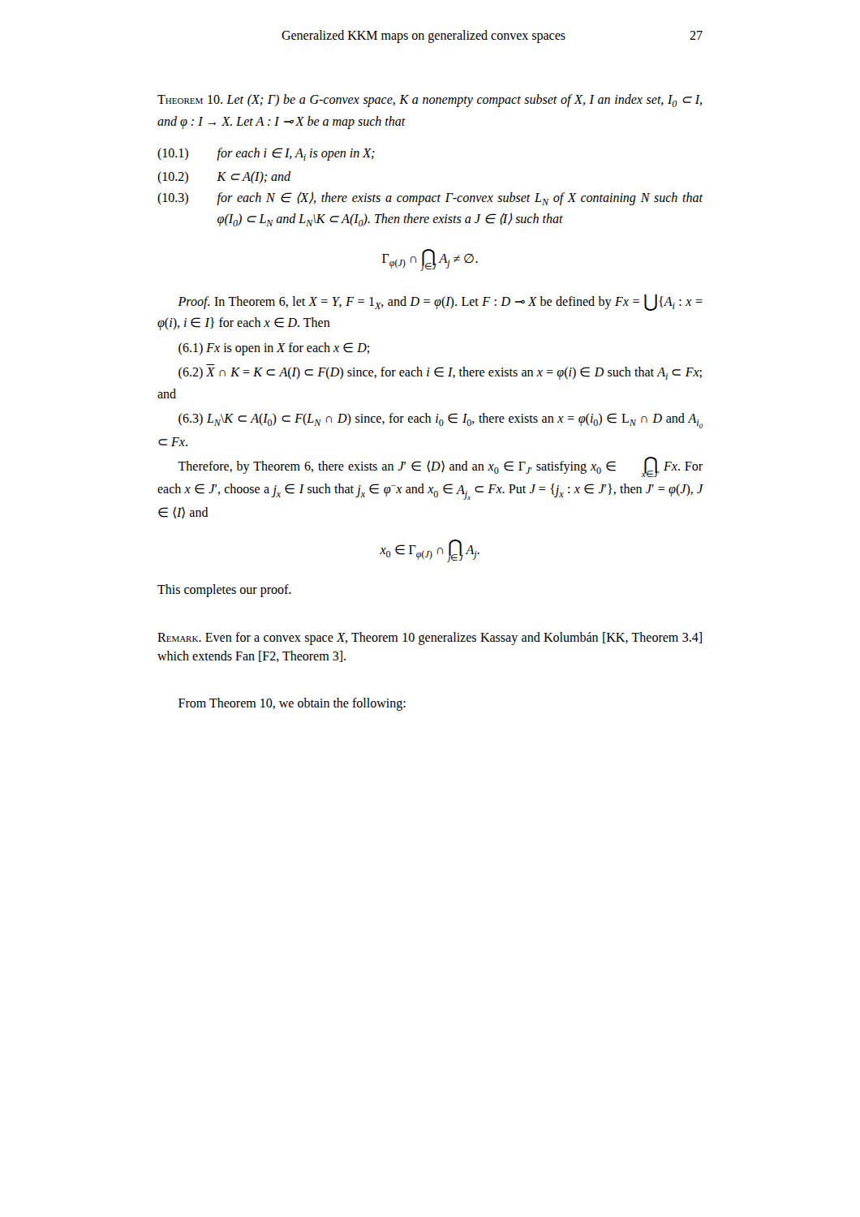Generalized KKM maps on generalized convex spaces 27
Theorem 10. Let (X; Γ) be a G-convex space, K a nonempty compact subset of X, I an index set, I 0 ⊂ I, and φ : I → X. Let A : I ⊸ X be a map such that
(10.1) for each i ∈ I, Ai is open in X;
(10.2) K ⊂ A(I); and
(10.3) for each N ∈ ⟨X⟩, there exists a compact Γ-convex subset LN of X containing N such that φ(I 0) ⊂ LN and LN\K ⊂ A(I 0). Then there exists a J ∈ ⟨I⟩ such that
Γφ(J) ∩ ⋂j∈J Aj ≠ ∅.
Proof. In Theorem 6, let X = Y, F = 1X, and D = φ(I). Let F : D ⊸ X be defined by Fx = ⋃{Ai : x = φ(i), i ∈ I} for each x ∈ D. Then
(6.1) Fx is open in X for each x ∈ D;
(6.2) X ∩ K = K ⊂ A(I) ⊂ F(D) since, for each i ∈ I, there exists an x = φ(i) ∈ D such that Ai ⊂ Fx; and
(6.3) LN\K ⊂ A(I 0) ⊂ F(LN ∩ D) since, for each i 0 ∈ I 0, there exists an x = φ(i 0) ∈ LN ∩ D and Ai0 ⊂ Fx.
Therefore, by Theorem 6, there exists an J′ ∈ ⟨D⟩ and an x 0 ∈ ΓJ′ satisfying x 0 ∈ ⋂x∈J′ Fx. For each x ∈ J′, choose a jx ∈ I such that jx ∈ φ−x and x 0 ∈ Ajx ⊂ Fx. Put J = {jx : x ∈ J′}, then J′ = φ(J), J ∈ ⟨I⟩ and
x 0 ∈ Γφ(J) ∩ ⋂j∈J Aj.
This completes our proof.
Remark. Even for a convex space X, Theorem 10 generalizes Kassay and Kolumbán [KK, Theorem 3.4] which extends Fan [F2, Theorem 3].
From Theorem 10, we obtain the following: